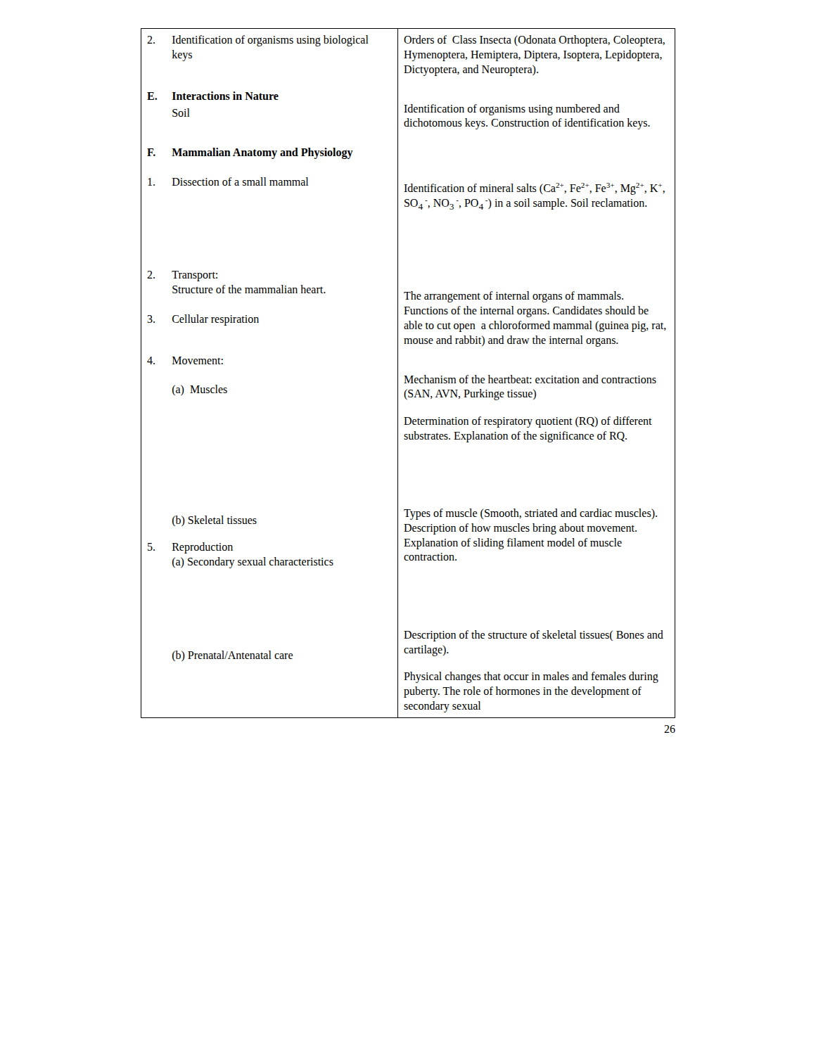| 2. Identification of organisms using biological keys E. Interactions in Nature Soil F. Mammalian Anatomy and Physiology 1. Dissection of a small mammal 2. Transport: Structure of the mammalian heart. 3. Cellular respiration 4. Movement: (a) Muscles (b) Skeletal tissues 5. Reproduction (a) Secondary sexual characteristics (b) Prenatal/Antenatal care | Orders of Class Insecta (Odonata Orthoptera, Coleoptera, Hymenoptera, Hemiptera, Diptera, Isoptera, Lepidoptera, Dictyoptera, and Neuroptera). Identification of organisms using numbered and dichotomous keys. Construction of identification keys. Identification of mineral salts (Ca 2+ , Fe 2+ , Fe 3+ , Mg 2+ , K + , SO 4 - , NO 3 - , PO 4 - ) in a soil sample. Soil reclamation. The arrangement of internal organs of mammals. Functions of the internal organs. Candidates should be able to cut open a chloroformed mammal (guinea pig, rat, mouse and rabbit) and draw the internal organs. Mechanism of the heartbeat: excitation and contractions (SAN, AVN, Purkinge tissue) Determination of respiratory quotient (RQ) of different substrates. Explanation of the significance of RQ. Types of muscle (Smooth, striated and cardiac muscles). Description of how muscles bring about movement. Explanation of sliding filament model of muscle contraction. Description of the structure of skeletal tissues( Bones and cartilage). Physical changes that occur in males and females during puberty. The role of hormones in the development of secondary sexual |
26